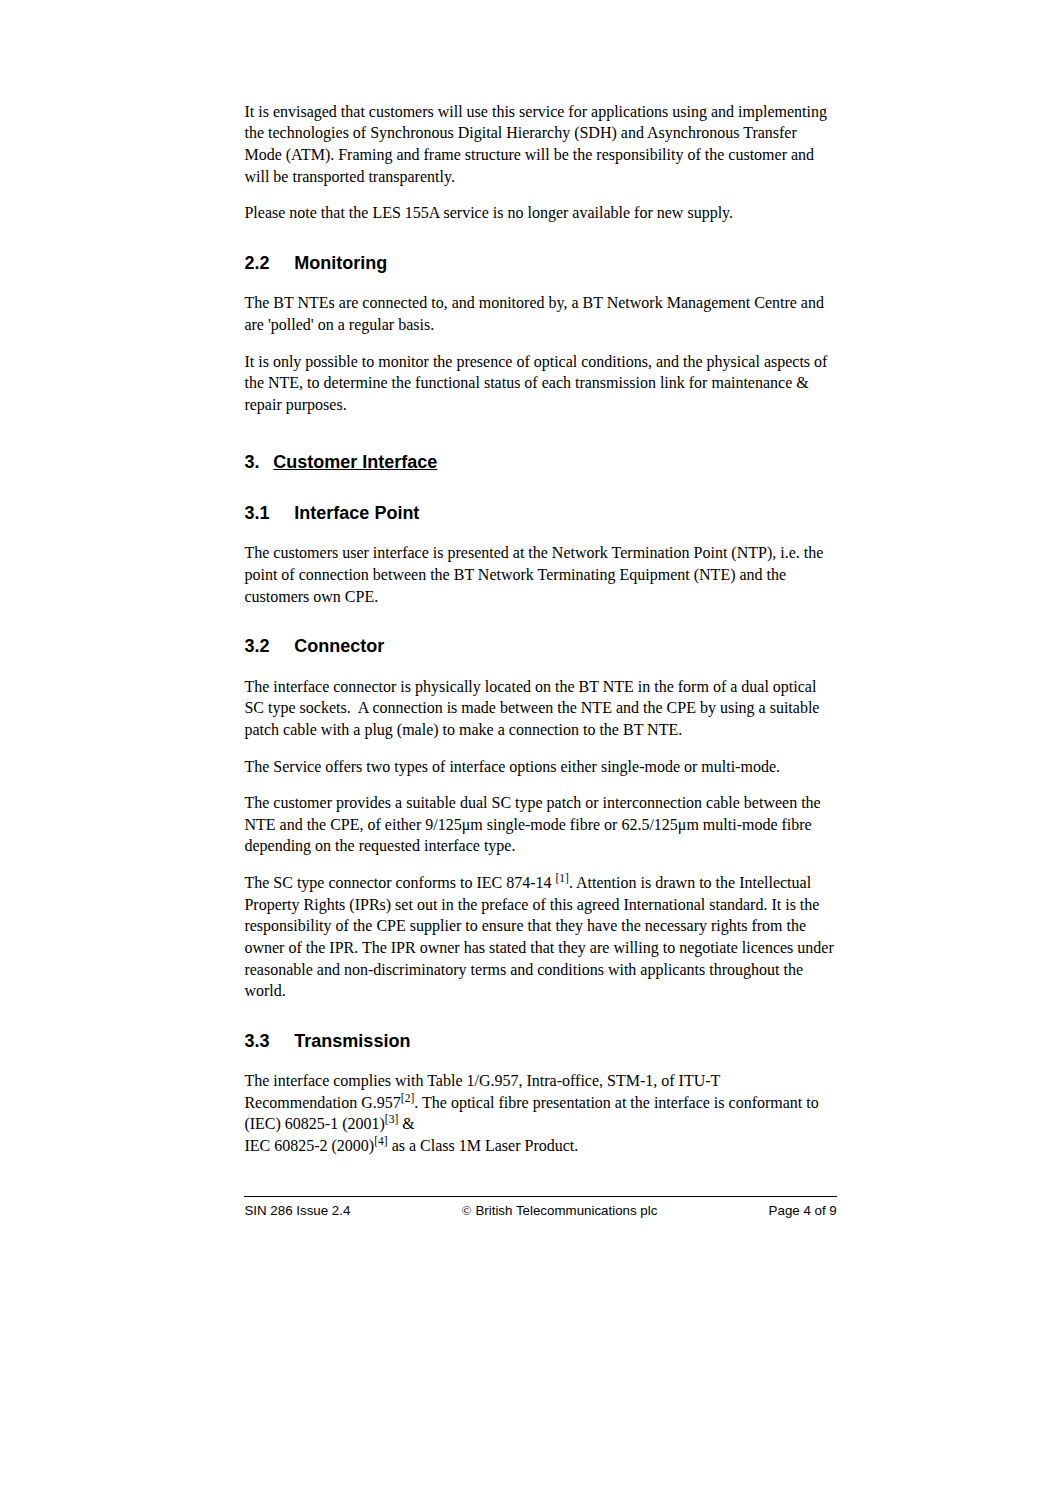It is envisaged that customers will use this service for applications using and implementing the technologies of Synchronous Digital Hierarchy (SDH) and Asynchronous Transfer Mode (ATM). Framing and frame structure will be the responsibility of the customer and will be transported transparently.
Please note that the LES 155A service is no longer available for new supply.
2.2 Monitoring
The BT NTEs are connected to, and monitored by, a BT Network Management Centre and are 'polled' on a regular basis.
It is only possible to monitor the presence of optical conditions, and the physical aspects of the NTE, to determine the functional status of each transmission link for maintenance & repair purposes.
3. Customer Interface
3.1 Interface Point
The customers user interface is presented at the Network Termination Point (NTP), i.e. the point of connection between the BT Network Terminating Equipment (NTE) and the customers own CPE.
3.2 Connector
The interface connector is physically located on the BT NTE in the form of a dual optical SC type sockets. A connection is made between the NTE and the CPE by using a suitable patch cable with a plug (male) to make a connection to the BT NTE.
The Service offers two types of interface options either single-mode or multi-mode.
The customer provides a suitable dual SC type patch or interconnection cable between the NTE and the CPE, of either 9/125μm single-mode fibre or 62.5/125μm multi-mode fibre depending on the requested interface type.
The SC type connector conforms to IEC 874-14 [1]. Attention is drawn to the Intellectual Property Rights (IPRs) set out in the preface of this agreed International standard. It is the responsibility of the CPE supplier to ensure that they have the necessary rights from the owner of the IPR. The IPR owner has stated that they are willing to negotiate licences under reasonable and non-discriminatory terms and conditions with applicants throughout the world.
3.3 Transmission
The interface complies with Table 1/G.957, Intra-office, STM-1, of ITU-T Recommendation G.957[2]. The optical fibre presentation at the interface is conformant to (IEC) 60825-1 (2001)[3] &
IEC 60825-2 (2000)[4] as a Class 1M Laser Product.
SIN 286 Issue 2.4
© British Telecommunications plc
Page 4 of 9